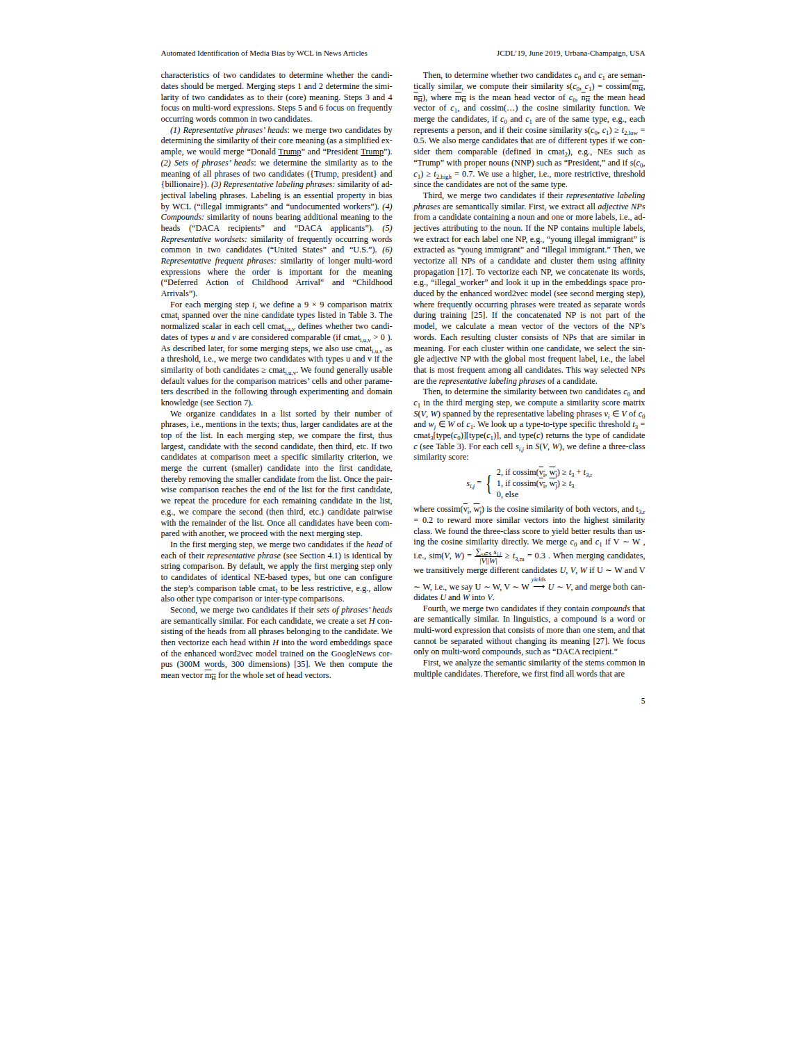Automated Identification of Media Bias by WCL in News Articles
JCDL’19, June 2019, Urbana-Champaign, USA
characteristics of two candidates to determine whether the candidates should be merged. Merging steps 1 and 2 determine the similarity of two candidates as to their (core) meaning. Steps 3 and 4 focus on multi-word expressions. Steps 5 and 6 focus on frequently occurring words common in two candidates.
(1) Representative phrases’ heads: we merge two candidates by determining the similarity of their core meaning (as a simplified example, we would merge “Donald Trump” and “President Trump”). (2) Sets of phrases’ heads: we determine the similarity as to the meaning of all phrases of two candidates ({Trump, president} and {billionaire}). (3) Representative labeling phrases: similarity of adjectival labeling phrases. Labeling is an essential property in bias by WCL (“illegal immigrants” and “undocumented workers”). (4) Compounds: similarity of nouns bearing additional meaning to the heads (“DACA recipients” and “DACA applicants”). (5) Representative wordsets: similarity of frequently occurring words common in two candidates (“United States” and “U.S.”). (6) Representative frequent phrases: similarity of longer multi-word expressions where the order is important for the meaning (“Deferred Action of Childhood Arrival” and “Childhood Arrivals”).
For each merging step i, we define a 9 × 9 comparison matrix cmati spanned over the nine candidate types listed in Table 3. The normalized scalar in each cell cmati,u,v defines whether two candidates of types u and v are considered comparable (if cmati,u,v > 0 ). As described later, for some merging steps, we also use cmati,u,v as a threshold, i.e., we merge two candidates with types u and v if the similarity of both candidates ≥ cmati,u,v. We found generally usable default values for the comparison matrices’ cells and other parameters described in the following through experimenting and domain knowledge (see Section 7).
We organize candidates in a list sorted by their number of phrases, i.e., mentions in the texts; thus, larger candidates are at the top of the list. In each merging step, we compare the first, thus largest, candidate with the second candidate, then third, etc. If two candidates at comparison meet a specific similarity criterion, we merge the current (smaller) candidate into the first candidate, thereby removing the smaller candidate from the list. Once the pairwise comparison reaches the end of the list for the first candidate, we repeat the procedure for each remaining candidate in the list, e.g., we compare the second (then third, etc.) candidate pairwise with the remainder of the list. Once all candidates have been compared with another, we proceed with the next merging step.
In the first merging step, we merge two candidates if the head of each of their representative phrase (see Section 4.1) is identical by string comparison. By default, we apply the first merging step only to candidates of identical NE-based types, but one can configure the step’s comparison table cmat1 to be less restrictive, e.g., allow also other type comparison or inter-type comparisons.
Second, we merge two candidates if their sets of phrases’ heads are semantically similar. For each candidate, we create a set H consisting of the heads from all phrases belonging to the candidate. We then vectorize each head within H into the word embeddings space of the enhanced word2vec model trained on the GoogleNews corpus (300M words, 300 dimensions) [35]. We then compute the mean vector mH for the whole set of head vectors.
Then, to determine whether two candidates c0 and c1 are semantically similar, we compute their similarity s(c0, c1) = cossim(mH, nH), where mH is the mean head vector of c0, nH the mean head vector of c1, and cossim(…) the cosine similarity function. We merge the candidates, if c0 and c1 are of the same type, e.g., each represents a person, and if their cosine similarity s(c0, c1) ≥ t2,low = 0.5. We also merge candidates that are of different types if we consider them comparable (defined in cmat2), e.g., NEs such as “Trump” with proper nouns (NNP) such as “President,” and if s(c0, c1) ≥ t2,high = 0.7. We use a higher, i.e., more restrictive, threshold since the candidates are not of the same type.
Third, we merge two candidates if their representative labeling phrases are semantically similar. First, we extract all adjective NPs from a candidate containing a noun and one or more labels, i.e., adjectives attributing to the noun. If the NP contains multiple labels, we extract for each label one NP, e.g., “young illegal immigrant” is extracted as “young immigrant” and “illegal immigrant.” Then, we vectorize all NPs of a candidate and cluster them using affinity propagation [17]. To vectorize each NP, we concatenate its words, e.g., “illegal_worker” and look it up in the embeddings space produced by the enhanced word2vec model (see second merging step), where frequently occurring phrases were treated as separate words during training [25]. If the concatenated NP is not part of the model, we calculate a mean vector of the vectors of the NP’s words. Each resulting cluster consists of NPs that are similar in meaning. For each cluster within one candidate, we select the single adjective NP with the global most frequent label, i.e., the label that is most frequent among all candidates. This way selected NPs are the representative labeling phrases of a candidate.
Then, to determine the similarity between two candidates c0 and c1 in the third merging step, we compute a similarity score matrix S(V, W) spanned by the representative labeling phrases vi ∈ V of c0 and wj ∈ W of c1. We look up a type-to-type specific threshold t3 = cmat3[type(c0)][type(c1)], and type(c) returns the type of candidate c (see Table 3). For each cell si,j in S(V, W), we define a three-class similarity score:
si,j = { 2, if cossim(vi, wj) ≥ t3 + t3,r 1, if cossim(vi, wj) ≥ t3 0, else
where cossim(vi, wj) is the cosine similarity of both vectors, and t3,r = 0.2 to reward more similar vectors into the highest similarity class. We found the three-class score to yield better results than using the cosine similarity directly. We merge c0 and c1 if V ∼ W , i.e., sim(V, W) = ∑s∈S si,j|V||W| ≥ t3,m = 0.3 . When merging candidates, we transitively merge different candidates U, V, W if U ∼ W and V ∼ W, i.e., we say U ∼ W, V ∼ W yields⟶ U ∼ V, and merge both candidates U and W into V.
Fourth, we merge two candidates if they contain compounds that are semantically similar. In linguistics, a compound is a word or multi-word expression that consists of more than one stem, and that cannot be separated without changing its meaning [27]. We focus only on multi-word compounds, such as “DACA recipient.”
First, we analyze the semantic similarity of the stems common in multiple candidates. Therefore, we first find all words that are
5